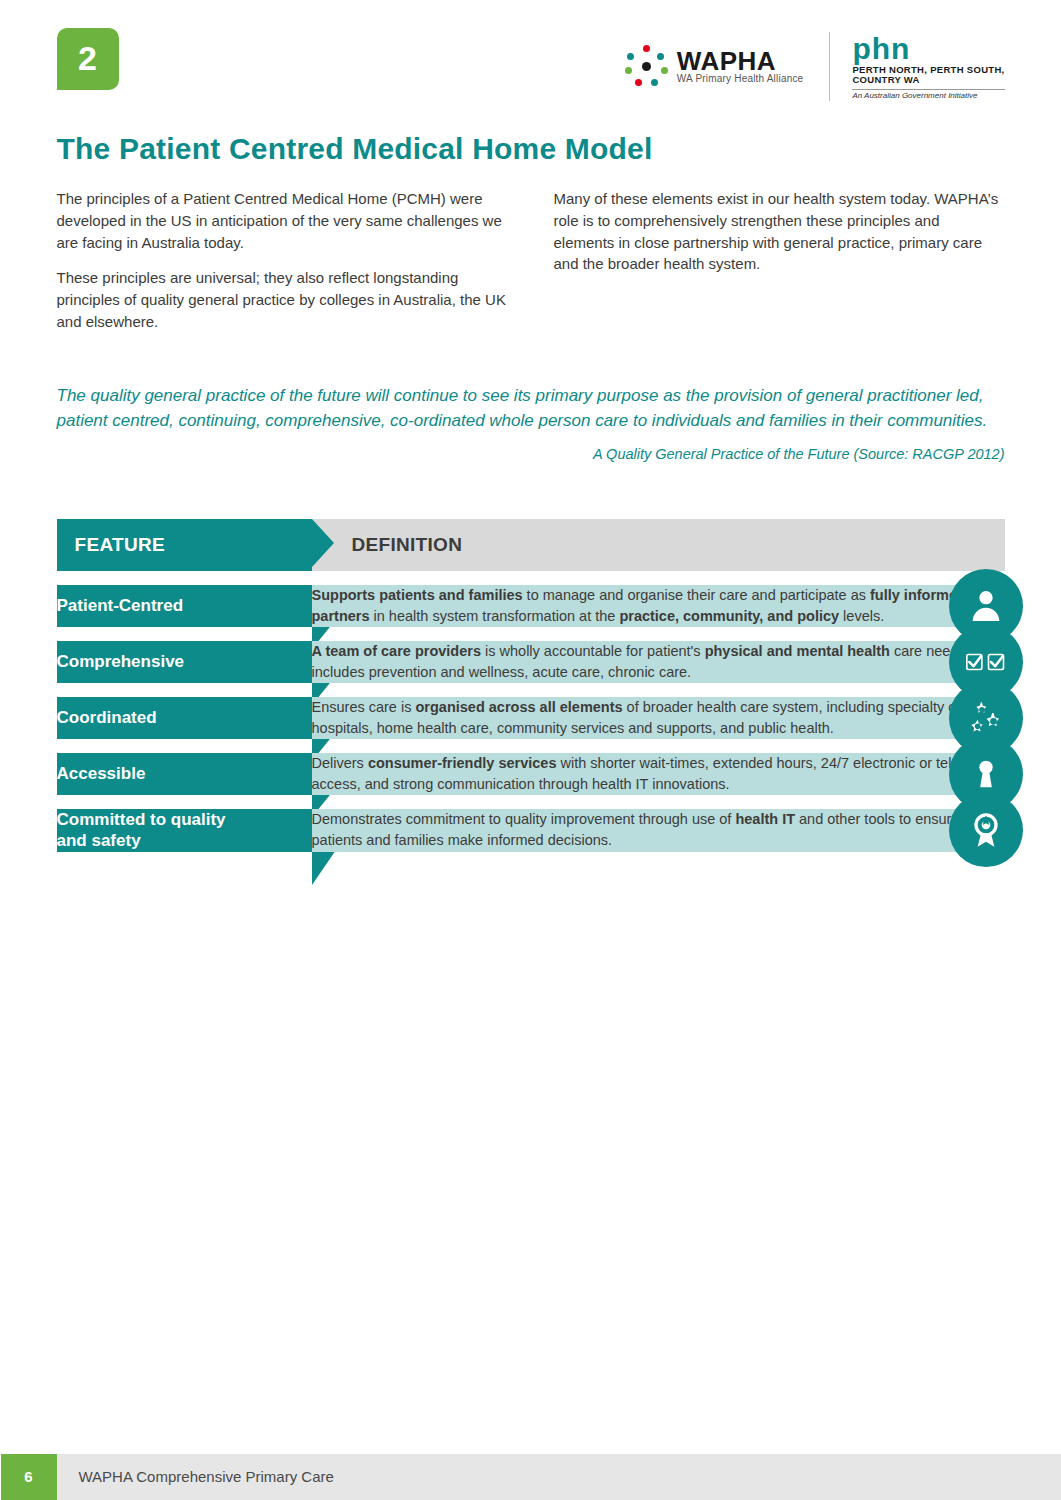2
WAPHA
WA Primary Health Alliance
phn
Perth North, Perth South,
Country WA
An Australian Government Initiative
The Patient Centred Medical Home Model
The principles of a Patient Centred Medical Home (PCMH) were developed in the US in anticipation of the very same challenges we are facing in Australia today.
These principles are universal; they also reflect longstanding principles of quality general practice by colleges in Australia, the UK and elsewhere.
Many of these elements exist in our health system today. WAPHA’s role is to comprehensively strengthen these principles and elements in close partnership with general practice, primary care and the broader health system.
The quality general practice of the future will continue to see its primary purpose as the provision of general practitioner led, patient centred, continuing, comprehensive, co-ordinated whole person care to individuals and families in their communities.
A Quality General Practice of the Future (Source: RACGP 2012)
| FEATURE | DEFINITION |
| --- | --- |
| Patient-Centred | Supports patients and families to manage and organise their care and participate as fully informed partners in health system transformation at the practice, community, and policy levels. |
| Comprehensive | A team of care providers is wholly accountable for patient's physical and mental health care needs - includes prevention and wellness, acute care, chronic care. |
| Coordinated | Ensures care is organised across all elements of broader health care system, including specialty care, hospitals, home health care, community services and supports, and public health. |
| Accessible | Delivers consumer-friendly services with shorter wait-times, extended hours, 24/7 electronic or telephone access, and strong communication through health IT innovations. |
| Committed to quality and safety | Demonstrates commitment to quality improvement through use of health IT and other tools to ensure patients and families make informed decisions. |
6
WAPHA Comprehensive Primary Care